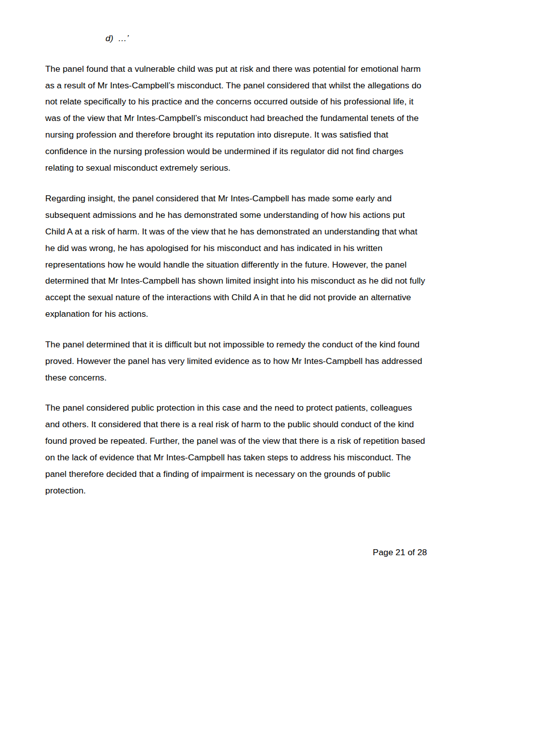d) …’
The panel found that a vulnerable child was put at risk and there was potential for emotional harm as a result of Mr Intes-Campbell’s misconduct. The panel considered that whilst the allegations do not relate specifically to his practice and the concerns occurred outside of his professional life, it was of the view that Mr Intes-Campbell’s misconduct had breached the fundamental tenets of the nursing profession and therefore brought its reputation into disrepute. It was satisfied that confidence in the nursing profession would be undermined if its regulator did not find charges relating to sexual misconduct extremely serious.
Regarding insight, the panel considered that Mr Intes-Campbell has made some early and subsequent admissions and he has demonstrated some understanding of how his actions put Child A at a risk of harm. It was of the view that he has demonstrated an understanding that what he did was wrong, he has apologised for his misconduct and has indicated in his written representations how he would handle the situation differently in the future. However, the panel determined that Mr Intes-Campbell has shown limited insight into his misconduct as he did not fully accept the sexual nature of the interactions with Child A in that he did not provide an alternative explanation for his actions.
The panel determined that it is difficult but not impossible to remedy the conduct of the kind found proved. However the panel has very limited evidence as to how Mr Intes-Campbell has addressed these concerns.
The panel considered public protection in this case and the need to protect patients, colleagues and others. It considered that there is a real risk of harm to the public should conduct of the kind found proved be repeated. Further, the panel was of the view that there is a risk of repetition based on the lack of evidence that Mr Intes-Campbell has taken steps to address his misconduct. The panel therefore decided that a finding of impairment is necessary on the grounds of public protection.
Page 21 of 28